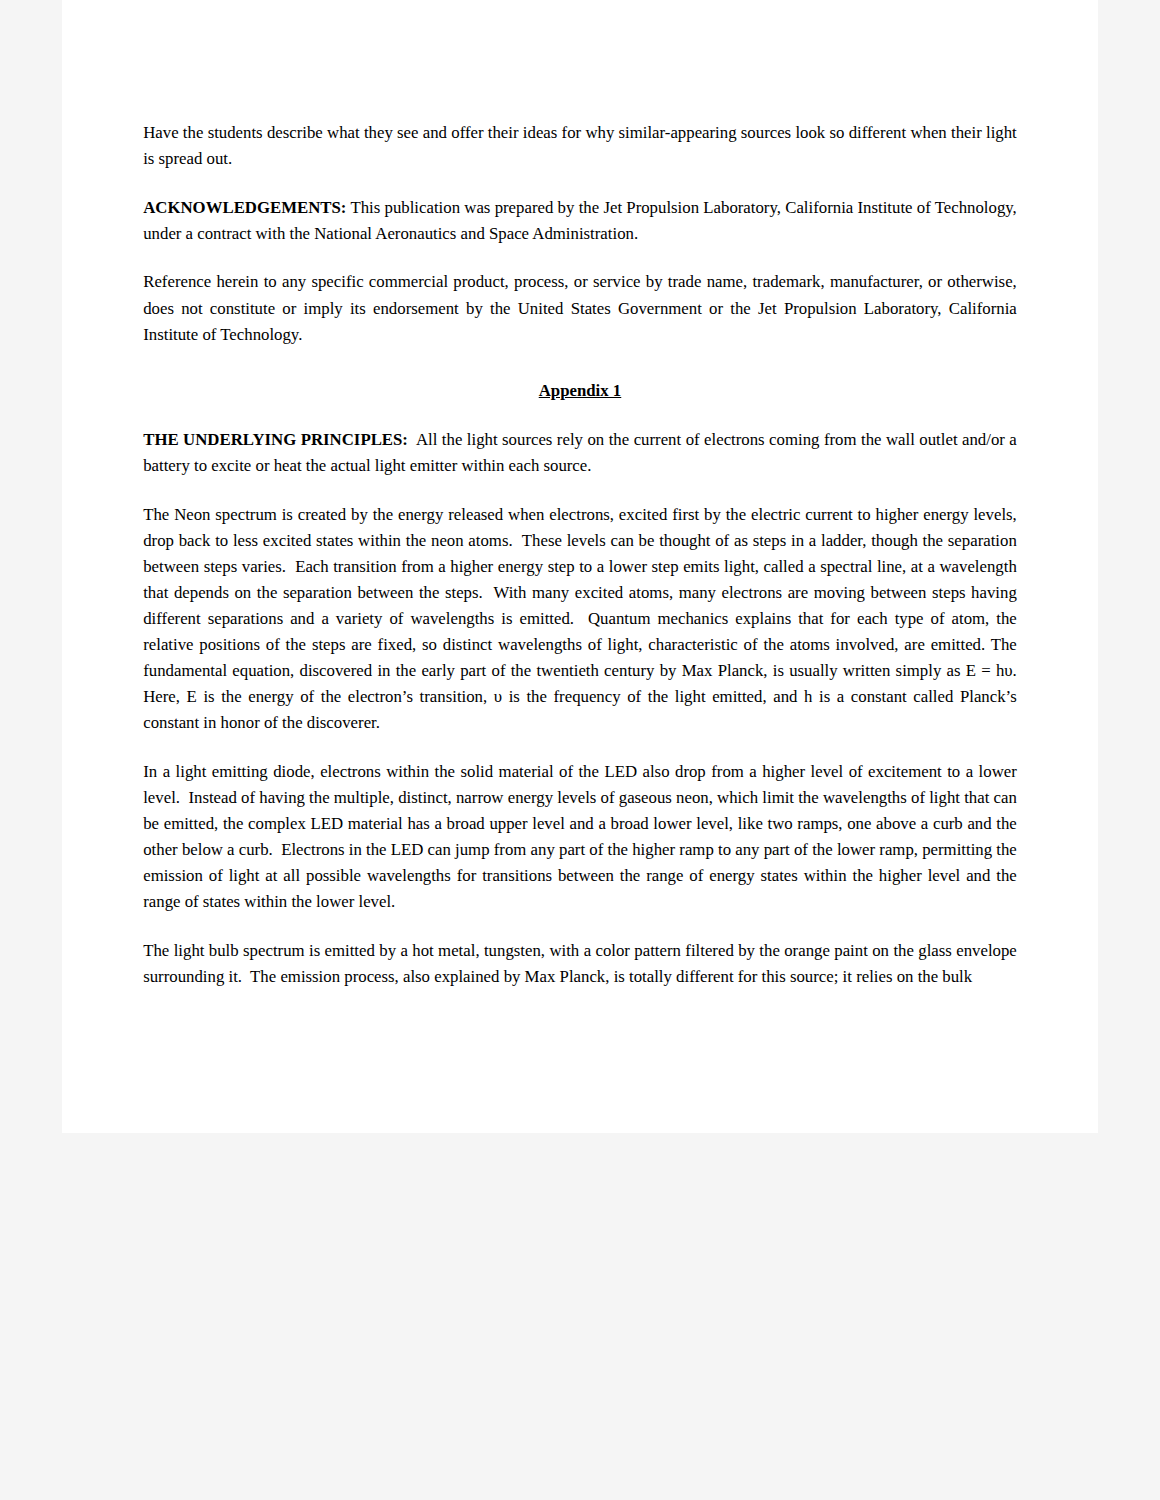Have the students describe what they see and offer their ideas for why similar-appearing sources look so different when their light is spread out.
ACKNOWLEDGEMENTS: This publication was prepared by the Jet Propulsion Laboratory, California Institute of Technology, under a contract with the National Aeronautics and Space Administration.
Reference herein to any specific commercial product, process, or service by trade name, trademark, manufacturer, or otherwise, does not constitute or imply its endorsement by the United States Government or the Jet Propulsion Laboratory, California Institute of Technology.
Appendix 1
THE UNDERLYING PRINCIPLES: All the light sources rely on the current of electrons coming from the wall outlet and/or a battery to excite or heat the actual light emitter within each source.
The Neon spectrum is created by the energy released when electrons, excited first by the electric current to higher energy levels, drop back to less excited states within the neon atoms. These levels can be thought of as steps in a ladder, though the separation between steps varies. Each transition from a higher energy step to a lower step emits light, called a spectral line, at a wavelength that depends on the separation between the steps. With many excited atoms, many electrons are moving between steps having different separations and a variety of wavelengths is emitted. Quantum mechanics explains that for each type of atom, the relative positions of the steps are fixed, so distinct wavelengths of light, characteristic of the atoms involved, are emitted. The fundamental equation, discovered in the early part of the twentieth century by Max Planck, is usually written simply as E = hυ. Here, E is the energy of the electron’s transition, υ is the frequency of the light emitted, and h is a constant called Planck’s constant in honor of the discoverer.
In a light emitting diode, electrons within the solid material of the LED also drop from a higher level of excitement to a lower level. Instead of having the multiple, distinct, narrow energy levels of gaseous neon, which limit the wavelengths of light that can be emitted, the complex LED material has a broad upper level and a broad lower level, like two ramps, one above a curb and the other below a curb. Electrons in the LED can jump from any part of the higher ramp to any part of the lower ramp, permitting the emission of light at all possible wavelengths for transitions between the range of energy states within the higher level and the range of states within the lower level.
The light bulb spectrum is emitted by a hot metal, tungsten, with a color pattern filtered by the orange paint on the glass envelope surrounding it. The emission process, also explained by Max Planck, is totally different for this source; it relies on the bulk